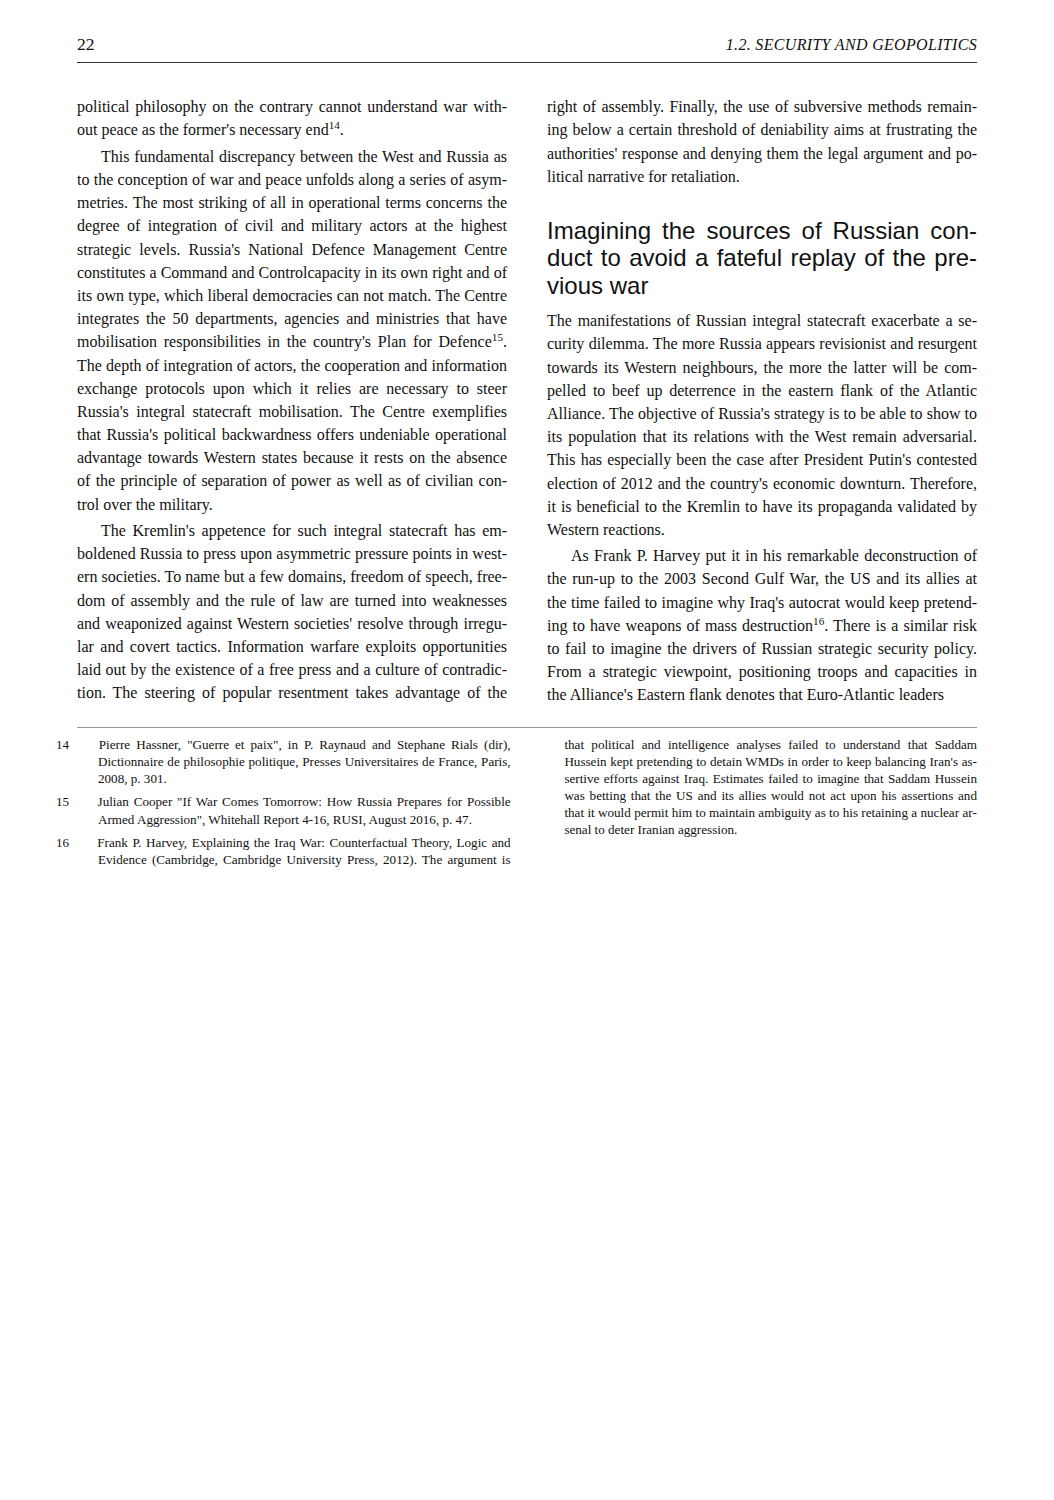22 1.2. SECURITY AND GEOPOLITICS
political philosophy on the contrary cannot understand war without peace as the former's necessary end14.
This fundamental discrepancy between the West and Russia as to the conception of war and peace unfolds along a series of asymmetries. The most striking of all in operational terms concerns the degree of integration of civil and military actors at the highest strategic levels. Russia's National Defence Management Centre constitutes a Command and Controlcapacity in its own right and of its own type, which liberal democracies can not match. The Centre integrates the 50 departments, agencies and ministries that have mobilisation responsibilities in the country's Plan for Defence15. The depth of integration of actors, the cooperation and information exchange protocols upon which it relies are necessary to steer Russia's integral statecraft mobilisation. The Centre exemplifies that Russia's political backwardness offers undeniable operational advantage towards Western states because it rests on the absence of the principle of separation of power as well as of civilian control over the military.
The Kremlin's appetence for such integral statecraft has emboldened Russia to press upon asymmetric pressure points in western societies. To name but a few domains, freedom of speech, freedom of assembly and the rule of law are turned into weaknesses and weaponized against Western societies' resolve through irregular and covert tactics. Information warfare exploits opportunities laid out by the existence of a free press and a culture of contradiction. The steering of popular resentment takes advantage of the right of assembly. Finally, the use of subversive methods remaining below a certain threshold of deniability aims at frustrating the authorities' response and denying them the legal argument and political narrative for retaliation.
Imagining the sources of Russian conduct to avoid a fateful replay of the previous war
The manifestations of Russian integral statecraft exacerbate a security dilemma. The more Russia appears revisionist and resurgent towards its Western neighbours, the more the latter will be compelled to beef up deterrence in the eastern flank of the Atlantic Alliance. The objective of Russia's strategy is to be able to show to its population that its relations with the West remain adversarial. This has especially been the case after President Putin's contested election of 2012 and the country's economic downturn. Therefore, it is beneficial to the Kremlin to have its propaganda validated by Western reactions.
As Frank P. Harvey put it in his remarkable deconstruction of the run-up to the 2003 Second Gulf War, the US and its allies at the time failed to imagine why Iraq's autocrat would keep pretending to have weapons of mass destruction16. There is a similar risk to fail to imagine the drivers of Russian strategic security policy. From a strategic viewpoint, positioning troops and capacities in the Alliance's Eastern flank denotes that Euro-Atlantic leaders
14 Pierre Hassner, "Guerre et paix", in P. Raynaud and Stephane Rials (dir), Dictionnaire de philosophie politique, Presses Universitaires de France, Paris, 2008, p. 301.
15 Julian Cooper "If War Comes Tomorrow: How Russia Prepares for Possible Armed Aggression", Whitehall Report 4-16, RUSI, August 2016, p. 47.
16 Frank P. Harvey, Explaining the Iraq War: Counterfactual Theory, Logic and Evidence (Cambridge, Cambridge University Press, 2012). The argument is that political and intelligence analyses failed to understand that Saddam Hussein kept pretending to detain WMDs in order to keep balancing Iran's assertive efforts against Iraq. Estimates failed to imagine that Saddam Hussein was betting that the US and its allies would not act upon his assertions and that it would permit him to maintain ambiguity as to his retaining a nuclear arsenal to deter Iranian aggression.